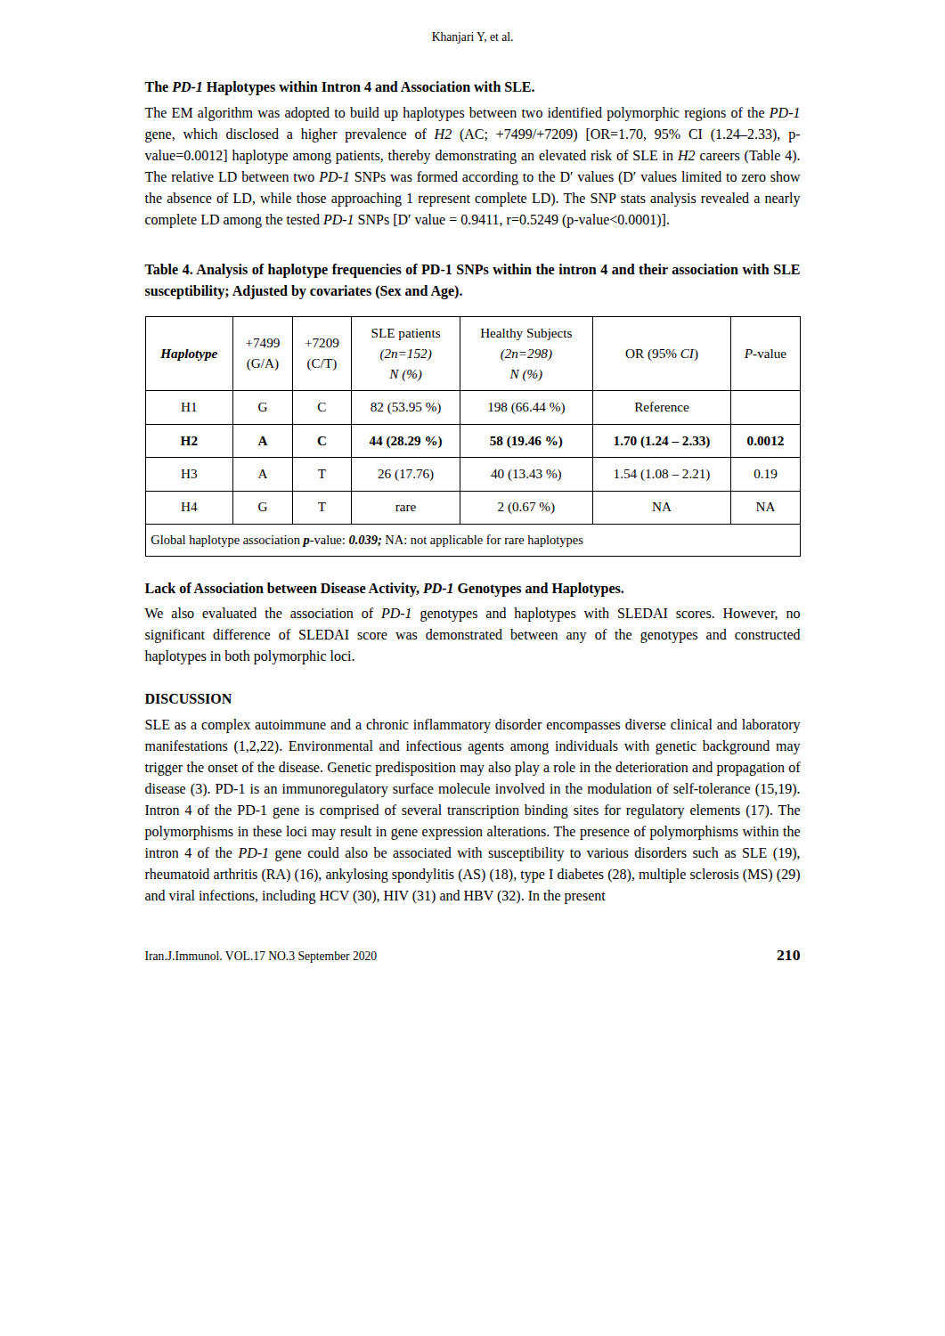Khanjari Y, et al.
The PD-1 Haplotypes within Intron 4 and Association with SLE.
The EM algorithm was adopted to build up haplotypes between two identified polymorphic regions of the PD-1 gene, which disclosed a higher prevalence of H2 (AC; +7499/+7209) [OR=1.70, 95% CI (1.24–2.33), p-value=0.0012] haplotype among patients, thereby demonstrating an elevated risk of SLE in H2 careers (Table 4). The relative LD between two PD-1 SNPs was formed according to the D′ values (D′ values limited to zero show the absence of LD, while those approaching 1 represent complete LD). The SNP stats analysis revealed a nearly complete LD among the tested PD-1 SNPs [D′ value = 0.9411, r=0.5249 (p-value<0.0001)].
Table 4. Analysis of haplotype frequencies of PD-1 SNPs within the intron 4 and their association with SLE susceptibility; Adjusted by covariates (Sex and Age).
| Haplotype | +7499 (G/A) | +7209 (C/T) | SLE patients (2n=152) N (%) | Healthy Subjects (2n=298) N (%) | OR (95% CI ) | P -value |
| --- | --- | --- | --- | --- | --- | --- |
| H1 | G | C | 82 (53.95 %) | 198 (66.44 %) | Reference | |
| H2 | A | C | 44 (28.29 %) | 58 (19.46 %) | 1.70 (1.24 – 2.33) | 0.0012 |
| H3 | A | T | 26 (17.76) | 40 (13.43 %) | 1.54 (1.08 – 2.21) | 0.19 |
| H4 | G | T | rare | 2 (0.67 %) | NA | NA |
| Global haplotype association p -value: 0.039; NA: not applicable for rare haplotypes |
Lack of Association between Disease Activity, PD-1 Genotypes and Haplotypes.
We also evaluated the association of PD-1 genotypes and haplotypes with SLEDAI scores. However, no significant difference of SLEDAI score was demonstrated between any of the genotypes and constructed haplotypes in both polymorphic loci.
DISCUSSION
SLE as a complex autoimmune and a chronic inflammatory disorder encompasses diverse clinical and laboratory manifestations (1,2,22). Environmental and infectious agents among individuals with genetic background may trigger the onset of the disease. Genetic predisposition may also play a role in the deterioration and propagation of disease (3). PD-1 is an immunoregulatory surface molecule involved in the modulation of self-tolerance (15,19). Intron 4 of the PD-1 gene is comprised of several transcription binding sites for regulatory elements (17). The polymorphisms in these loci may result in gene expression alterations. The presence of polymorphisms within the intron 4 of the PD-1 gene could also be associated with susceptibility to various disorders such as SLE (19), rheumatoid arthritis (RA) (16), ankylosing spondylitis (AS) (18), type I diabetes (28), multiple sclerosis (MS) (29) and viral infections, including HCV (30), HIV (31) and HBV (32). In the present
Iran.J.Immunol. VOL.17 NO.3 September 2020 210